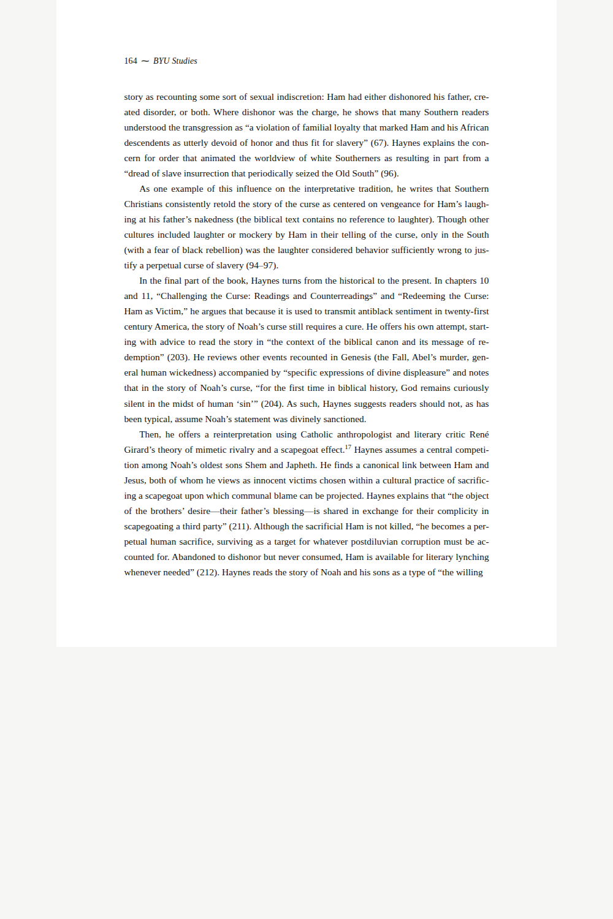164∼BYU Studies
story as recounting some sort of sexual indiscretion: Ham had either dishonored his father, created disorder, or both. Where dishonor was the charge, he shows that many Southern readers understood the transgression as “a violation of familial loyalty that marked Ham and his African descendents as utterly devoid of honor and thus fit for slavery” (67). Haynes explains the concern for order that animated the worldview of white Southerners as resulting in part from a “dread of slave insurrection that periodically seized the Old South” (96).
As one example of this influence on the interpretative tradition, he writes that Southern Christians consistently retold the story of the curse as centered on vengeance for Ham’s laughing at his father’s nakedness (the biblical text contains no reference to laughter). Though other cultures included laughter or mockery by Ham in their telling of the curse, only in the South (with a fear of black rebellion) was the laughter considered behavior sufficiently wrong to justify a perpetual curse of slavery (94–97).
In the final part of the book, Haynes turns from the historical to the present. In chapters 10 and 11, “Challenging the Curse: Readings and Counterreadings” and “Redeeming the Curse: Ham as Victim,” he argues that because it is used to transmit antiblack sentiment in twenty-first century America, the story of Noah’s curse still requires a cure. He offers his own attempt, starting with advice to read the story in “the context of the biblical canon and its message of redemption” (203). He reviews other events recounted in Genesis (the Fall, Abel’s murder, general human wickedness) accompanied by “specific expressions of divine displeasure” and notes that in the story of Noah’s curse, “for the first time in biblical history, God remains curiously silent in the midst of human ‘sin’” (204). As such, Haynes suggests readers should not, as has been typical, assume Noah’s statement was divinely sanctioned.
Then, he offers a reinterpretation using Catholic anthropologist and literary critic René Girard’s theory of mimetic rivalry and a scapegoat effect.17 Haynes assumes a central competition among Noah’s oldest sons Shem and Japheth. He finds a canonical link between Ham and Jesus, both of whom he views as innocent victims chosen within a cultural practice of sacrificing a scapegoat upon which communal blame can be projected. Haynes explains that “the object of the brothers’ desire—their father’s blessing—is shared in exchange for their complicity in scapegoating a third party” (211). Although the sacrificial Ham is not killed, “he becomes a perpetual human sacrifice, surviving as a target for whatever postdiluvian corruption must be accounted for. Abandoned to dishonor but never consumed, Ham is available for literary lynching whenever needed” (212). Haynes reads the story of Noah and his sons as a type of “the willing